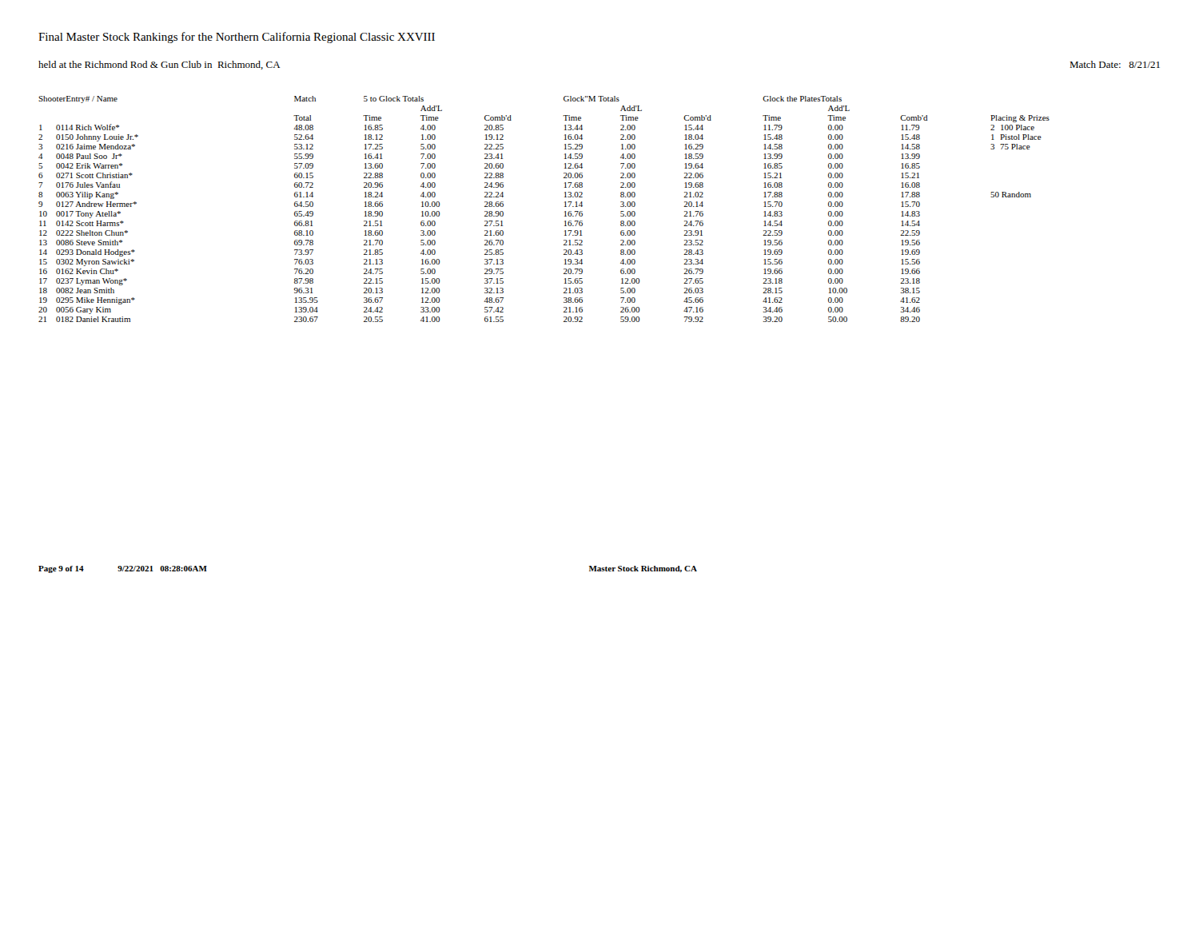Final Master Stock Rankings for the Northern California Regional Classic XXVIII
held at the Richmond Rod & Gun Club in Richmond, CA Match Date: 8/21/21
| ShooterEntry# / Name | Match | 5 to Glock Totals | Glock"M Totals | Glock the PlatesTotals | |
| --- | --- | --- | --- | --- | --- |
| | | Total | Time | Add'L Time | Comb'd | Time | Add'L Time | Comb'd | Time | Add'L Time | Comb'd | Placing & Prizes |
| 1 | 0114 Rich Wolfe* | 48.08 | 16.85 | 4.00 | 20.85 | 13.44 | 2.00 | 15.44 | 11.79 | 0.00 | 11.79 | 2 100 Place |
| 2 | 0150 Johnny Louie Jr.* | 52.64 | 18.12 | 1.00 | 19.12 | 16.04 | 2.00 | 18.04 | 15.48 | 0.00 | 15.48 | 1 Pistol Place |
| 3 | 0216 Jaime Mendoza* | 53.12 | 17.25 | 5.00 | 22.25 | 15.29 | 1.00 | 16.29 | 14.58 | 0.00 | 14.58 | 3 75 Place |
| 4 | 0048 Paul Soo Jr* | 55.99 | 16.41 | 7.00 | 23.41 | 14.59 | 4.00 | 18.59 | 13.99 | 0.00 | 13.99 | |
| 5 | 0042 Erik Warren* | 57.09 | 13.60 | 7.00 | 20.60 | 12.64 | 7.00 | 19.64 | 16.85 | 0.00 | 16.85 | |
| 6 | 0271 Scott Christian* | 60.15 | 22.88 | 0.00 | 22.88 | 20.06 | 2.00 | 22.06 | 15.21 | 0.00 | 15.21 | |
| 7 | 0176 Jules Vanfau | 60.72 | 20.96 | 4.00 | 24.96 | 17.68 | 2.00 | 19.68 | 16.08 | 0.00 | 16.08 | |
| 8 | 0063 Yilip Kang* | 61.14 | 18.24 | 4.00 | 22.24 | 13.02 | 8.00 | 21.02 | 17.88 | 0.00 | 17.88 | 50 Random |
| 9 | 0127 Andrew Hermer* | 64.50 | 18.66 | 10.00 | 28.66 | 17.14 | 3.00 | 20.14 | 15.70 | 0.00 | 15.70 | |
| 10 | 0017 Tony Atella* | 65.49 | 18.90 | 10.00 | 28.90 | 16.76 | 5.00 | 21.76 | 14.83 | 0.00 | 14.83 | |
| 11 | 0142 Scott Harms* | 66.81 | 21.51 | 6.00 | 27.51 | 16.76 | 8.00 | 24.76 | 14.54 | 0.00 | 14.54 | |
| 12 | 0222 Shelton Chun* | 68.10 | 18.60 | 3.00 | 21.60 | 17.91 | 6.00 | 23.91 | 22.59 | 0.00 | 22.59 | |
| 13 | 0086 Steve Smith* | 69.78 | 21.70 | 5.00 | 26.70 | 21.52 | 2.00 | 23.52 | 19.56 | 0.00 | 19.56 | |
| 14 | 0293 Donald Hodges* | 73.97 | 21.85 | 4.00 | 25.85 | 20.43 | 8.00 | 28.43 | 19.69 | 0.00 | 19.69 | |
| 15 | 0302 Myron Sawicki* | 76.03 | 21.13 | 16.00 | 37.13 | 19.34 | 4.00 | 23.34 | 15.56 | 0.00 | 15.56 | |
| 16 | 0162 Kevin Chu* | 76.20 | 24.75 | 5.00 | 29.75 | 20.79 | 6.00 | 26.79 | 19.66 | 0.00 | 19.66 | |
| 17 | 0237 Lyman Wong* | 87.98 | 22.15 | 15.00 | 37.15 | 15.65 | 12.00 | 27.65 | 23.18 | 0.00 | 23.18 | |
| 18 | 0082 Jean Smith | 96.31 | 20.13 | 12.00 | 32.13 | 21.03 | 5.00 | 26.03 | 28.15 | 10.00 | 38.15 | |
| 19 | 0295 Mike Hennigan* | 135.95 | 36.67 | 12.00 | 48.67 | 38.66 | 7.00 | 45.66 | 41.62 | 0.00 | 41.62 | |
| 20 | 0056 Gary Kim | 139.04 | 24.42 | 33.00 | 57.42 | 21.16 | 26.00 | 47.16 | 34.46 | 0.00 | 34.46 | |
| 21 | 0182 Daniel Krautim | 230.67 | 20.55 | 41.00 | 61.55 | 20.92 | 59.00 | 79.92 | 39.20 | 50.00 | 89.20 | |
Page 9 of 14 9/22/2021 08:28:06AM Master Stock Richmond, CA